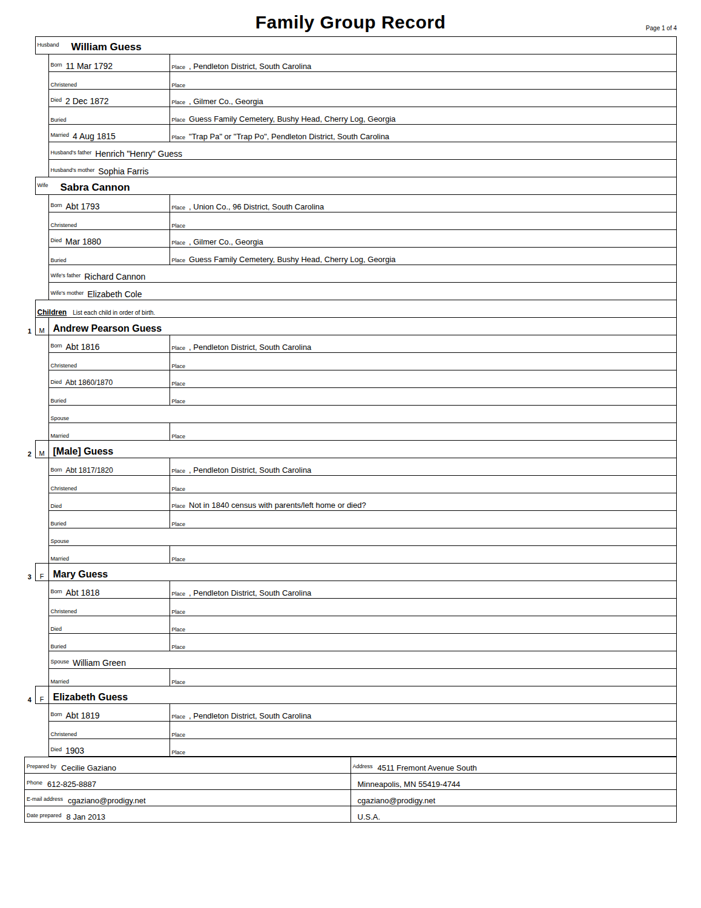Family Group Record
Page 1 of 4
| | Husband William Guess |
| | | Born 11 Mar 1792 | Place , Pendleton District, South Carolina |
| | | Christened | Place |
| | | Died 2 Dec 1872 | Place , Gilmer Co., Georgia |
| | | Buried | Place Guess Family Cemetery, Bushy Head, Cherry Log, Georgia |
| | | Married 4 Aug 1815 | Place "Trap Pa" or "Trap Po", Pendleton District, South Carolina |
| | | Husband's father Henrich "Henry" Guess |
| | | Husband's mother Sophia Farris |
| | Wife Sabra Cannon |
| | | Born Abt 1793 | Place , Union Co., 96 District, South Carolina |
| | | Christened | Place |
| | | Died Mar 1880 | Place , Gilmer Co., Georgia |
| | | Buried | Place Guess Family Cemetery, Bushy Head, Cherry Log, Georgia |
| | | Wife's father Richard Cannon |
| | | Wife's mother Elizabeth Cole |
| | Children List each child in order of birth. |
| 1 | M | Andrew Pearson Guess |
| | | Born Abt 1816 | Place , Pendleton District, South Carolina |
| | | Christened | Place |
| | | Died Abt 1860/1870 | Place |
| | | Buried | Place |
| | | Spouse |
| | | Married | Place |
| 2 | M | [Male] Guess |
| | | Born Abt 1817/1820 | Place , Pendleton District, South Carolina |
| | | Christened | Place |
| | | Died | Place Not in 1840 census with parents/left home or died? |
| | | Buried | Place |
| | | Spouse |
| | | Married | Place |
| 3 | F | Mary Guess |
| | | Born Abt 1818 | Place , Pendleton District, South Carolina |
| | | Christened | Place |
| | | Died | Place |
| | | Buried | Place |
| | | Spouse William Green |
| | | Married | Place |
| 4 | F | Elizabeth Guess |
| | | Born Abt 1819 | Place , Pendleton District, South Carolina |
| | | Christened | Place |
| | | Died 1903 | Place |
| Prepared by Cecilie Gaziano | Address 4511 Fremont Avenue South |
| Phone 612-825-8887 | Minneapolis, MN 55419-4744 |
| E-mail address cgaziano@prodigy.net | cgaziano@prodigy.net |
| Date prepared 8 Jan 2013 | U.S.A. |